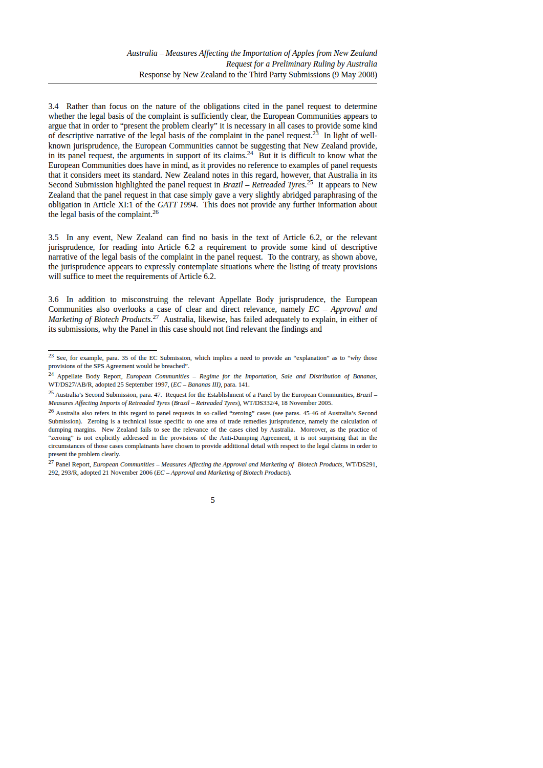Australia – Measures Affecting the Importation of Apples from New Zealand
Request for a Preliminary Ruling by Australia
Response by New Zealand to the Third Party Submissions (9 May 2008)
3.4 Rather than focus on the nature of the obligations cited in the panel request to determine whether the legal basis of the complaint is sufficiently clear, the European Communities appears to argue that in order to “present the problem clearly” it is necessary in all cases to provide some kind of descriptive narrative of the legal basis of the complaint in the panel request.23 In light of well-known jurisprudence, the European Communities cannot be suggesting that New Zealand provide, in its panel request, the arguments in support of its claims.24 But it is difficult to know what the European Communities does have in mind, as it provides no reference to examples of panel requests that it considers meet its standard. New Zealand notes in this regard, however, that Australia in its Second Submission highlighted the panel request in Brazil – Retreaded Tyres.25 It appears to New Zealand that the panel request in that case simply gave a very slightly abridged paraphrasing of the obligation in Article XI:1 of the GATT 1994. This does not provide any further information about the legal basis of the complaint.26
3.5 In any event, New Zealand can find no basis in the text of Article 6.2, or the relevant jurisprudence, for reading into Article 6.2 a requirement to provide some kind of descriptive narrative of the legal basis of the complaint in the panel request. To the contrary, as shown above, the jurisprudence appears to expressly contemplate situations where the listing of treaty provisions will suffice to meet the requirements of Article 6.2.
3.6 In addition to misconstruing the relevant Appellate Body jurisprudence, the European Communities also overlooks a case of clear and direct relevance, namely EC – Approval and Marketing of Biotech Products.27 Australia, likewise, has failed adequately to explain, in either of its submissions, why the Panel in this case should not find relevant the findings and
23 See, for example, para. 35 of the EC Submission, which implies a need to provide an “explanation” as to “why those provisions of the SPS Agreement would be breached”.
24 Appellate Body Report, European Communities – Regime for the Importation, Sale and Distribution of Bananas, WT/DS27/AB/R, adopted 25 September 1997, (EC – Bananas III), para. 141.
25 Australia’s Second Submission, para. 47. Request for the Establishment of a Panel by the European Communities, Brazil – Measures Affecting Imports of Retreaded Tyres (Brazil – Retreaded Tyres), WT/DS332/4, 18 November 2005.
26 Australia also refers in this regard to panel requests in so-called “zeroing” cases (see paras. 45-46 of Australia’s Second Submission). Zeroing is a technical issue specific to one area of trade remedies jurisprudence, namely the calculation of dumping margins. New Zealand fails to see the relevance of the cases cited by Australia. Moreover, as the practice of “zeroing” is not explicitly addressed in the provisions of the Anti-Dumping Agreement, it is not surprising that in the circumstances of those cases complainants have chosen to provide additional detail with respect to the legal claims in order to present the problem clearly.
27 Panel Report, European Communities – Measures Affecting the Approval and Marketing of Biotech Products, WT/DS291, 292, 293/R, adopted 21 November 2006 (EC – Approval and Marketing of Biotech Products).
5